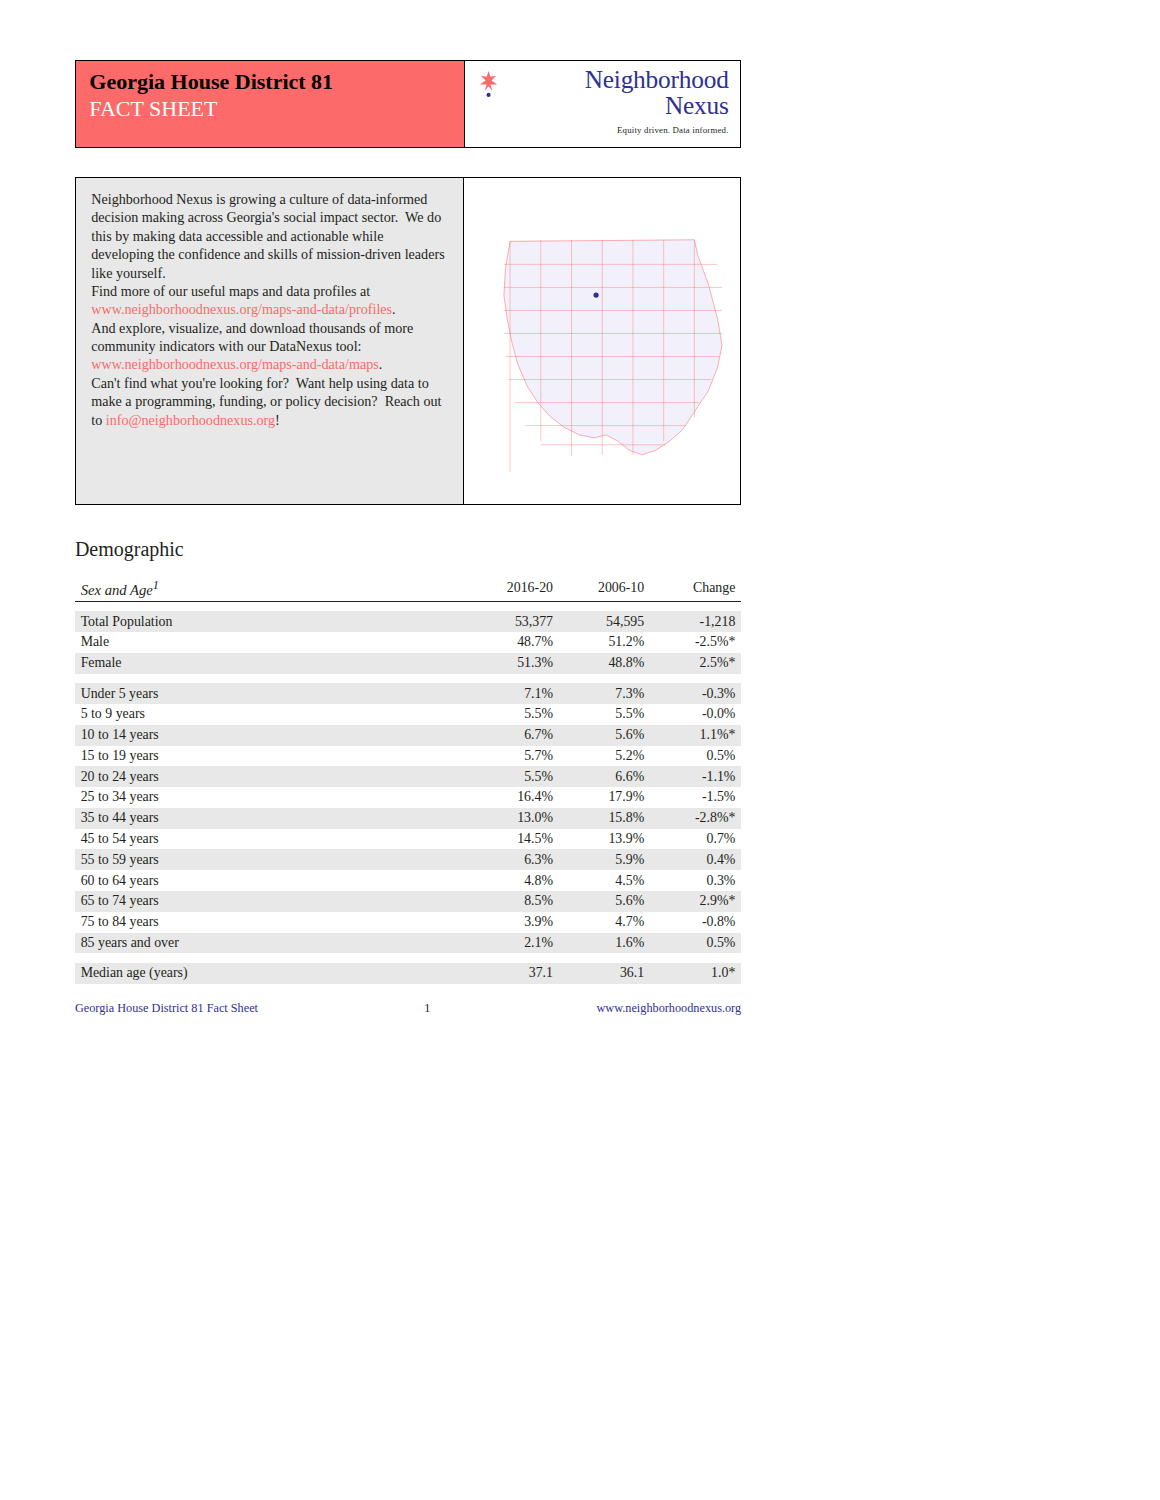Georgia House District 81
FACT SHEET
Neighborhood Nexus
Equity driven. Data informed.
Neighborhood Nexus is growing a culture of data-informed decision making across Georgia's social impact sector. We do this by making data accessible and actionable while developing the confidence and skills of mission-driven leaders like yourself.
Find more of our useful maps and data profiles at www.neighborhoodnexus.org/maps-and-data/profiles.
And explore, visualize, and download thousands of more community indicators with our DataNexus tool: www.neighborhoodnexus.org/maps-and-data/maps.
Can't find what you're looking for? Want help using data to make a programming, funding, or policy decision? Reach out to info@neighborhoodnexus.org!
Demographic
| Sex and Age 1 | 2016-20 | 2006-10 | Change |
| --- | --- | --- | --- |
| Total Population | 53,377 | 54,595 | -1,218 |
| Male | 48.7% | 51.2% | -2.5%* |
| Female | 51.3% | 48.8% | 2.5%* |
| Under 5 years | 7.1% | 7.3% | -0.3% |
| 5 to 9 years | 5.5% | 5.5% | -0.0% |
| 10 to 14 years | 6.7% | 5.6% | 1.1%* |
| 15 to 19 years | 5.7% | 5.2% | 0.5% |
| 20 to 24 years | 5.5% | 6.6% | -1.1% |
| 25 to 34 years | 16.4% | 17.9% | -1.5% |
| 35 to 44 years | 13.0% | 15.8% | -2.8%* |
| 45 to 54 years | 14.5% | 13.9% | 0.7% |
| 55 to 59 years | 6.3% | 5.9% | 0.4% |
| 60 to 64 years | 4.8% | 4.5% | 0.3% |
| 65 to 74 years | 8.5% | 5.6% | 2.9%* |
| 75 to 84 years | 3.9% | 4.7% | -0.8% |
| 85 years and over | 2.1% | 1.6% | 0.5% |
| Median age (years) | 37.1 | 36.1 | 1.0* |
Georgia House District 81 Fact Sheet
1
www.neighborhoodnexus.org